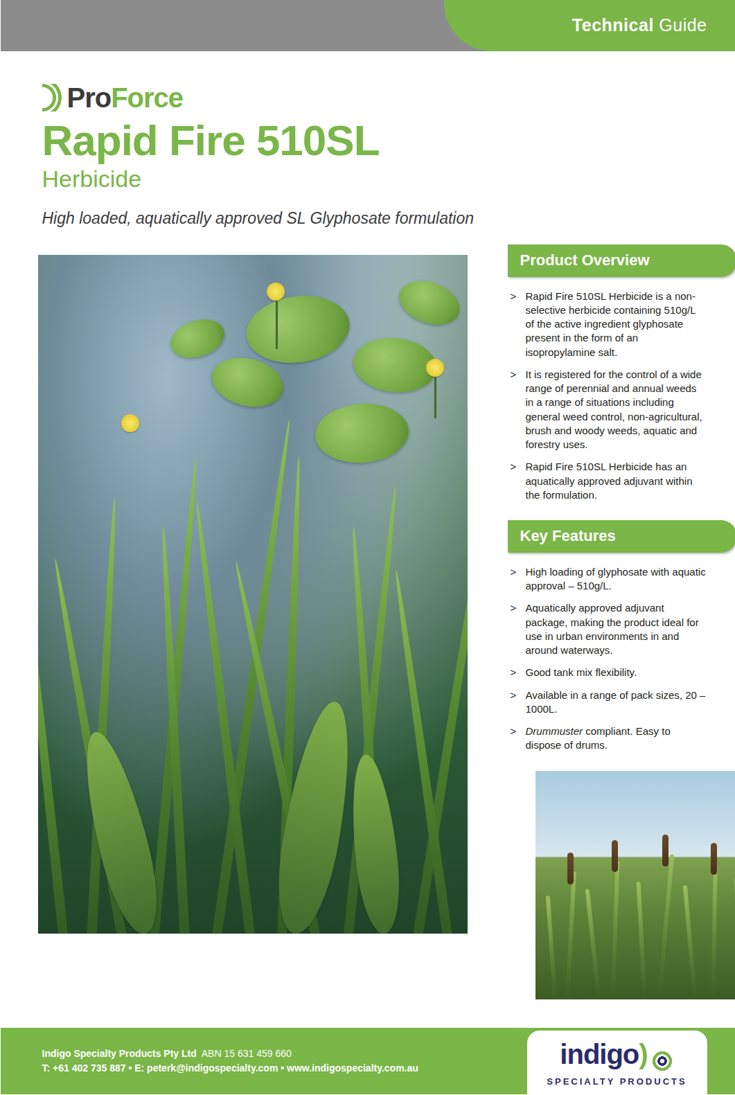Technical Guide
Pro Force
Rapid Fire 510SL
Herbicide
High loaded, aquatically approved SL Glyphosate formulation
Product Overview
Rapid Fire 510SL Herbicide is a non-selective herbicide containing 510g/L of the active ingredient glyphosate present in the form of an isopropylamine salt.
It is registered for the control of a wide range of perennial and annual weeds in a range of situations including general weed control, non-agricultural, brush and woody weeds, aquatic and forestry uses.
Rapid Fire 510SL Herbicide has an aquatically approved adjuvant within the formulation.
Key Features
High loading of glyphosate with aquatic approval – 510g/L.
Aquatically approved adjuvant package, making the product ideal for use in urban environments in and around waterways.
Good tank mix flexibility.
Available in a range of pack sizes, 20 – 1000L.
Drummuster compliant. Easy to dispose of drums.
Indigo Specialty Products Pty Ltd ABN 15 631 459 660
T: +61 402 735 887 • E: peterk@indigospecialty.com • www.indigospecialty.com.au
indigo)
SPECIALTY PRODUCTS